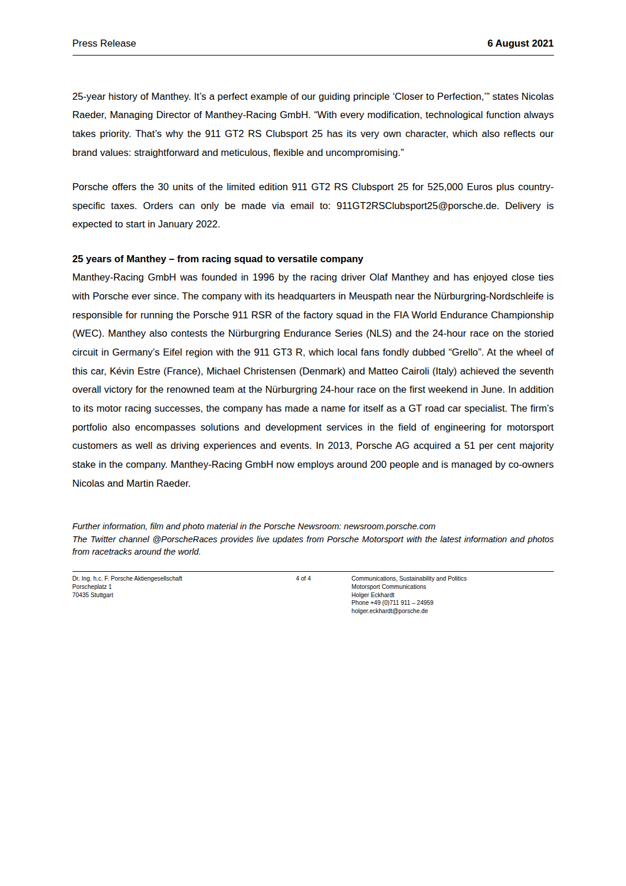Press Release
6 August 2021
25-year history of Manthey. It’s a perfect example of our guiding principle ‘Closer to Perfection,’” states Nicolas Raeder, Managing Director of Manthey-Racing GmbH. “With every modification, technological function always takes priority. That’s why the 911 GT2 RS Clubsport 25 has its very own character, which also reflects our brand values: straightforward and meticulous, flexible and uncompromising.”
Porsche offers the 30 units of the limited edition 911 GT2 RS Clubsport 25 for 525,000 Euros plus country-specific taxes. Orders can only be made via email to: 911GT2RSClubsport25@porsche.de. Delivery is expected to start in January 2022.
25 years of Manthey – from racing squad to versatile company
Manthey-Racing GmbH was founded in 1996 by the racing driver Olaf Manthey and has enjoyed close ties with Porsche ever since. The company with its headquarters in Meuspath near the Nürburgring-Nordschleife is responsible for running the Porsche 911 RSR of the factory squad in the FIA World Endurance Championship (WEC). Manthey also contests the Nürburgring Endurance Series (NLS) and the 24-hour race on the storied circuit in Germany’s Eifel region with the 911 GT3 R, which local fans fondly dubbed “Grello”. At the wheel of this car, Kévin Estre (France), Michael Christensen (Denmark) and Matteo Cairoli (Italy) achieved the seventh overall victory for the renowned team at the Nürburgring 24-hour race on the first weekend in June. In addition to its motor racing successes, the company has made a name for itself as a GT road car specialist. The firm’s portfolio also encompasses solutions and development services in the field of engineering for motorsport customers as well as driving experiences and events. In 2013, Porsche AG acquired a 51 per cent majority stake in the company. Manthey-Racing GmbH now employs around 200 people and is managed by co-owners Nicolas and Martin Raeder.
Further information, film and photo material in the Porsche Newsroom: newsroom.porsche.com
The Twitter channel @PorscheRaces provides live updates from Porsche Motorsport with the latest information and photos from racetracks around the world.
Dr. Ing. h.c. F. Porsche Aktiengesellschaft
Porscheplatz 1
70435 Stuttgart
4 of 4
Communications, Sustainability and Politics
Motorsport Communications
Holger Eckhardt
Phone +49 (0)711 911 – 24959
holger.eckhardt@porsche.de